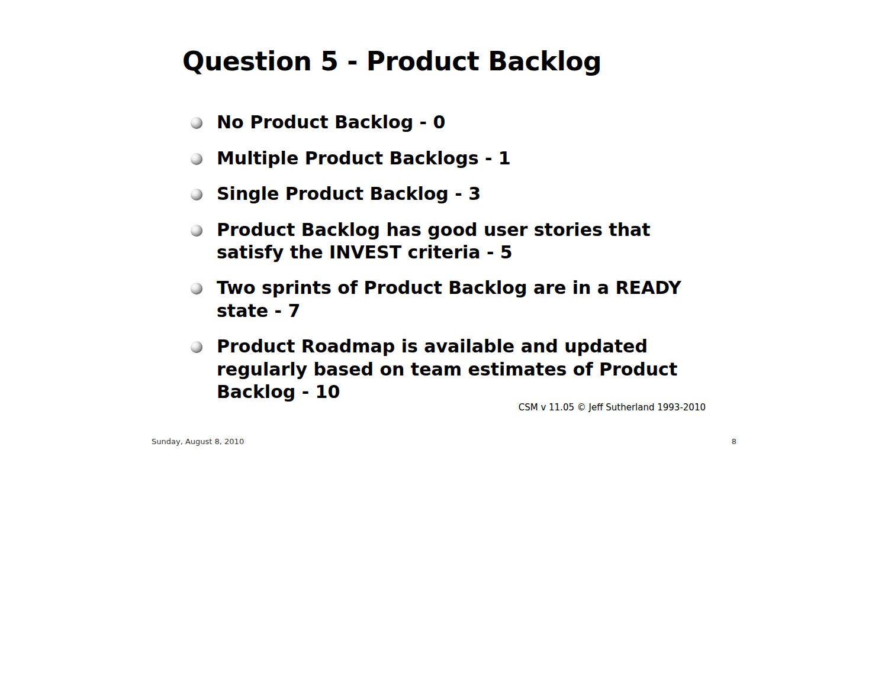Question 5 - Product Backlog
No Product Backlog - 0
Multiple Product Backlogs - 1
Single Product Backlog - 3
Product Backlog has good user stories that satisfy the INVEST criteria - 5
Two sprints of Product Backlog are in a READY state - 7
Product Roadmap is available and updated regularly based on team estimates of Product Backlog - 10
CSM v 11.05 © Jeff Sutherland 1993-2010
Sunday, August 8, 2010 8